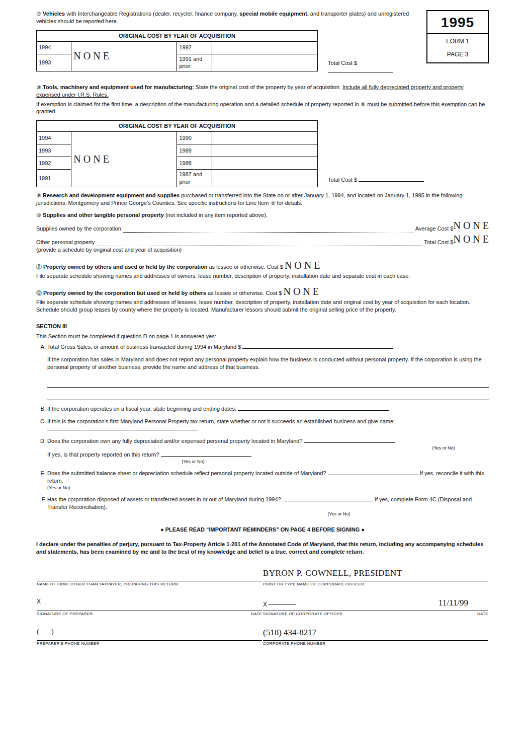1995
FORM 1
PAGE 3
⑦ Vehicles with Interchangeable Registrations (dealer, recycler, finance company, special mobile equipment, and transporter plates) and unregistered vehicles should be reported here.
| ORIGINAL COST BY YEAR OF ACQUISITION |
| --- |
| 1994 | N O N E | 1992 | |
| 1993 | 1991 and prior | |
Total Cost $
⑧ Tools, machinery and equipment used for manufacturing: State the original cost of the property by year of acquisition. Include all fully depreciated property and property expensed under I.R.S. Rules.
If exemption is claimed for the first time, a description of the manufacturing operation and a detailed schedule of property reported in ⑧ must be submitted before this exemption can be granted.
| ORIGINAL COST BY YEAR OF ACQUISITION |
| --- |
| 1994 | N O N E | 1990 | |
| 1993 | 1989 | |
| 1992 | 1988 | |
| 1991 | 1987 and prior | |
Total Cost $
⑨ Research and development equipment and supplies purchased or transferred into the State on or after January 1, 1994, and located on January 1, 1995 in the following jurisdictions: Montgomery and Prince George's Counties. See specific instructions for Line Item ⑨ for details.
⑩ Supplies and other tangible personal property (not included in any item reported above).
Supplies owned by the corporation Average Cost $ N O N E
Other personal property Total Cost $ N O N E
(provide a schedule by original cost and year of acquisition)
⑪ Property owned by others and used or held by the corporation as lessee or otherwise. Cost $ N O N E
File separate schedule showing names and addresses of owners, lease number, description of property, installation date and separate cost in each case.
⑫ Property owned by the corporation but used or held by others as lessee or otherwise. Cost $ N O N E
File separate schedule showing names and addresses of lessees, lease number, description of property, installation date and original cost by year of acquisition for each location. Schedule should group leases by county where the property is located. Manufacturer lessors should submit the original selling price of the property.
SECTION III
This Section must be completed if question D on page 1 is answered yes:
Total Gross Sales, or amount of business transacted during 1994 in Maryland $
If the corporation has sales in Maryland and does not report any personal property explain how the business is conducted without personal property. If the corporation is using the personal property of another business, provide the name and address of that business.
If the corporation operates on a fiscal year, state beginning and ending dates:
If this is the corporation's first Maryland Personal Property tax return, state whether or not it succeeds an established business and give name:
Does the corporation own any fully depreciated and/or expensed personal property located in Maryland?
(Yes or No)
If yes, is that property reported on this return?
(Yes or No)
Does the submitted balance sheet or depreciation schedule reflect personal property located outside of Maryland? If yes, reconcile it with this return.
(Yes or No)
Has the corporation disposed of assets or transferred assets in or out of Maryland during 1994? If yes, complete Form 4C (Disposal and Transfer Reconciliation).
(Yes or No)
● PLEASE READ “IMPORTANT REMINDERS” ON PAGE 4 BEFORE SIGNING ●
I declare under the penalties of perjury, pursuant to Tax-Property Article 1-201 of the Annotated Code of Maryland, that this return, including any accompanying schedules and statements, has been examined by me and to the best of my knowledge and belief is a true, correct and complete return.
| NAME OF FIRM, OTHER THAN TAXPAYER, PREPARING THIS RETURN | B yron P. C ownell , P resident PRINT OR TYPE NAME OF CORPORATE OFFICER |
| X SIGNATURE OF PREPARER DATE | X ——— 11/11/99 SIGNATURE OF CORPORATE OFFICER DATE |
| ( ) PREPARER'S PHONE NUMBER | (518) 434-8217 CORPORATE PHONE NUMBER |